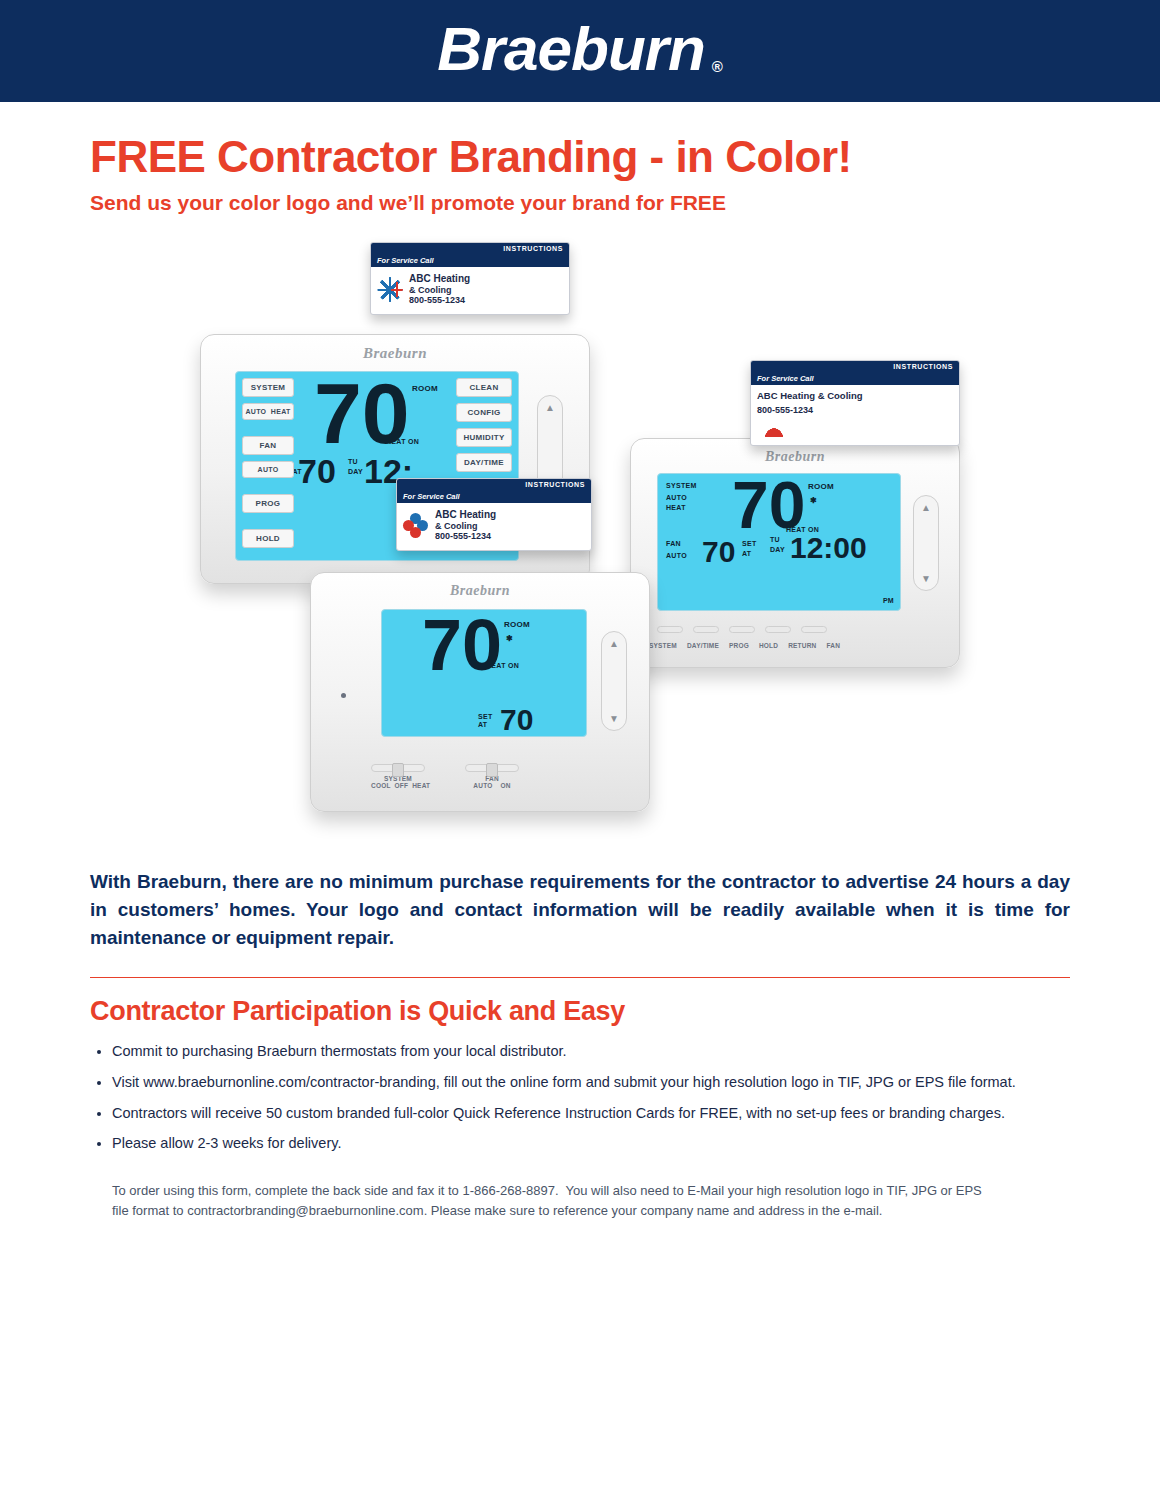Braeburn®
FREE Contractor Branding - in Color!
Send us your color logo and we’ll promote your brand for FREE
INSTRUCTIONS
For Service Call
ABC Heating& Cooling 800-555-1234
Braeburn
70
ROOM
HEAT ON
SET AT
70
TU
DAY
12:
SYSTEM
AUTO HEAT
FAN
AUTO
PROG
HOLD
CLEAN
CONFIG
HUMIDITY
DAY/TIME
▲▼
INSTRUCTIONS
For Service Call
ABC Heating& Cooling 800-555-1234
INSTRUCTIONS
For Service Call
ABC Heating & Cooling
800-555-1234
Braeburn
70
ROOM
✱
HEAT ON
SYSTEM
AUTO
HEAT
FAN
AUTO
70
SET
AT
TU
DAY
12:00
PM
▲▼
SYSTEM DAY/TIME PROG HOLD RETURN FAN
Braeburn
70
ROOM
✱
HEAT ON
SET
AT
70
▲▼
SYSTEM
COOL OFF HEAT
FAN
AUTO ON
With Braeburn, there are no minimum purchase requirements for the contractor to advertise 24 hours a day in customers’ homes. Your logo and contact information will be readily available when it is time for maintenance or equipment repair.
Contractor Participation is Quick and Easy
Commit to purchasing Braeburn thermostats from your local distributor.
Visit www.braeburnonline.com/contractor-branding, fill out the online form and submit your high resolution logo in TIF, JPG or EPS file format.
Contractors will receive 50 custom branded full-color Quick Reference Instruction Cards for FREE, with no set-up fees or branding charges.
Please allow 2-3 weeks for delivery.
To order using this form, complete the back side and fax it to 1-866-268-8897. You will also need to E-Mail your high resolution logo in TIF, JPG or EPS file format to contractorbranding@braeburnonline.com. Please make sure to reference your company name and address in the e-mail.